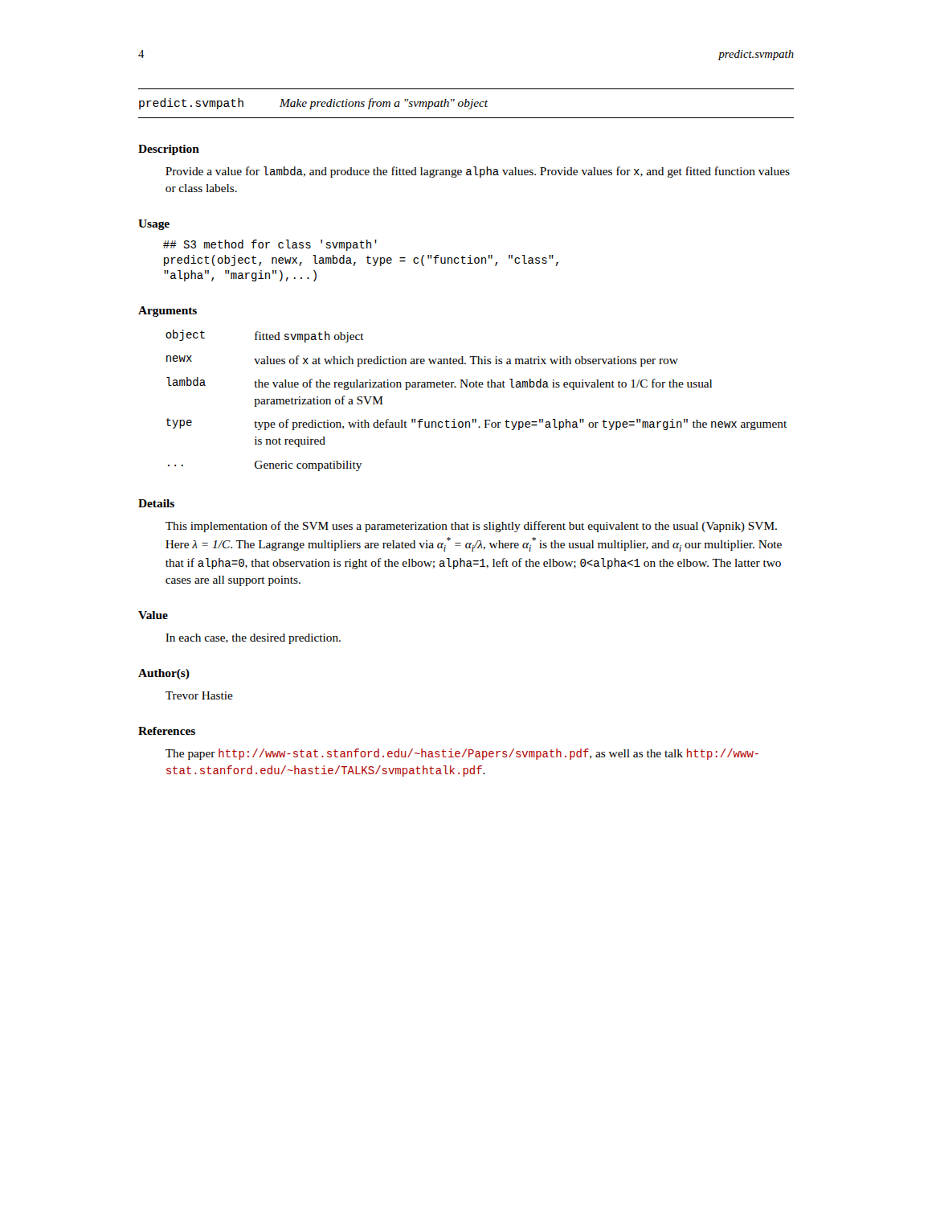4 predict.svmpath
predict.svmpath Make predictions from a "svmpath" object
Description
Provide a value for lambda, and produce the fitted lagrange alpha values. Provide values for x, and get fitted function values or class labels.
Usage
## S3 method for class 'svmpath'
predict(object, newx, lambda, type = c("function", "class",
"alpha", "margin"),...)
Arguments
| object | fitted svmpath object |
| newx | values of x at which prediction are wanted. This is a matrix with observations per row |
| lambda | the value of the regularization parameter. Note that lambda is equivalent to 1/C for the usual parametrization of a SVM |
| type | type of prediction, with default "function" . For type="alpha" or type="margin" the newx argument is not required |
| ... | Generic compatibility |
Details
This implementation of the SVM uses a parameterization that is slightly different but equivalent to the usual (Vapnik) SVM. Here λ = 1/C. The Lagrange multipliers are related via αi* = αi/λ, where αi* is the usual multiplier, and αi our multiplier. Note that if alpha=0, that observation is right of the elbow; alpha=1, left of the elbow; 0<alpha<1 on the elbow. The latter two cases are all support points.
Value
In each case, the desired prediction.
Author(s)
Trevor Hastie
References
The paper http://www-stat.stanford.edu/~hastie/Papers/svmpath.pdf, as well as the talk http://www-stat.stanford.edu/~hastie/TALKS/svmpathtalk.pdf.